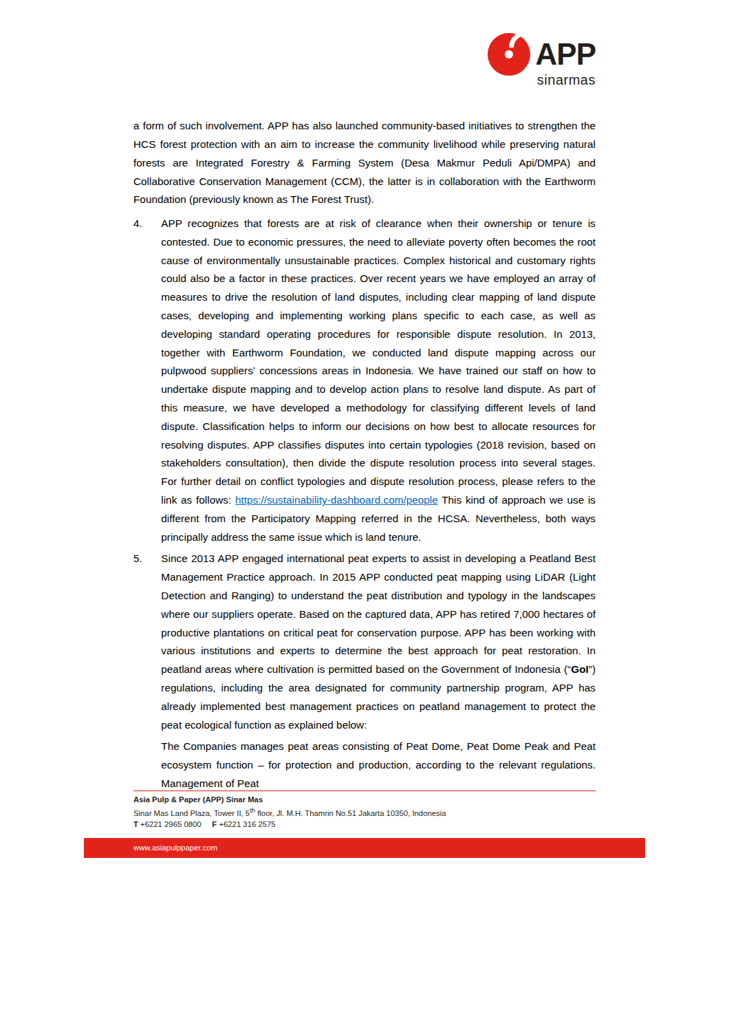APP
sinarmas
a form of such involvement. APP has also launched community-based initiatives to strengthen the HCS forest protection with an aim to increase the community livelihood while preserving natural forests are Integrated Forestry & Farming System (Desa Makmur Peduli Api/DMPA) and Collaborative Conservation Management (CCM), the latter is in collaboration with the Earthworm Foundation (previously known as The Forest Trust).
4. APP recognizes that forests are at risk of clearance when their ownership or tenure is contested. Due to economic pressures, the need to alleviate poverty often becomes the root cause of environmentally unsustainable practices. Complex historical and customary rights could also be a factor in these practices. Over recent years we have employed an array of measures to drive the resolution of land disputes, including clear mapping of land dispute cases, developing and implementing working plans specific to each case, as well as developing standard operating procedures for responsible dispute resolution. In 2013, together with Earthworm Foundation, we conducted land dispute mapping across our pulpwood suppliers’ concessions areas in Indonesia. We have trained our staff on how to undertake dispute mapping and to develop action plans to resolve land dispute. As part of this measure, we have developed a methodology for classifying different levels of land dispute. Classification helps to inform our decisions on how best to allocate resources for resolving disputes. APP classifies disputes into certain typologies (2018 revision, based on stakeholders consultation), then divide the dispute resolution process into several stages. For further detail on conflict typologies and dispute resolution process, please refers to the link as follows: https://sustainability-dashboard.com/people This kind of approach we use is different from the Participatory Mapping referred in the HCSA. Nevertheless, both ways principally address the same issue which is land tenure.
5. Since 2013 APP engaged international peat experts to assist in developing a Peatland Best Management Practice approach. In 2015 APP conducted peat mapping using LiDAR (Light Detection and Ranging) to understand the peat distribution and typology in the landscapes where our suppliers operate. Based on the captured data, APP has retired 7,000 hectares of productive plantations on critical peat for conservation purpose. APP has been working with various institutions and experts to determine the best approach for peat restoration. In peatland areas where cultivation is permitted based on the Government of Indonesia (“GoI”) regulations, including the area designated for community partnership program, APP has already implemented best management practices on peatland management to protect the peat ecological function as explained below:
The Companies manages peat areas consisting of Peat Dome, Peat Dome Peak and Peat ecosystem function – for protection and production, according to the relevant regulations. Management of Peat
Asia Pulp & Paper (APP) Sinar Mas
Sinar Mas Land Plaza, Tower II, 5th floor, Jl. M.H. Thamrin No.51 Jakarta 10350, Indonesia
T +6221 2965 0800 F +6221 316 2575
www.asiapulppaper.com